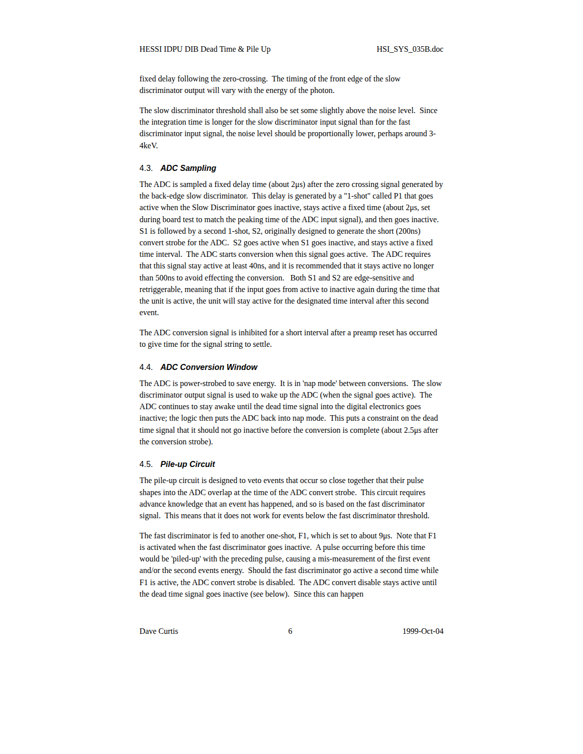HESSI IDPU DIB Dead Time & Pile Up
HSI_SYS_035B.doc
fixed delay following the zero-crossing. The timing of the front edge of the slow discriminator output will vary with the energy of the photon.
The slow discriminator threshold shall also be set some slightly above the noise level. Since the integration time is longer for the slow discriminator input signal than for the fast discriminator input signal, the noise level should be proportionally lower, perhaps around 3-4keV.
4.3. ADC Sampling
The ADC is sampled a fixed delay time (about 2μs) after the zero crossing signal generated by the back-edge slow discriminator. This delay is generated by a "1-shot" called P1 that goes active when the Slow Discriminator goes inactive, stays active a fixed time (about 2μs, set during board test to match the peaking time of the ADC input signal), and then goes inactive. S1 is followed by a second 1-shot, S2, originally designed to generate the short (200ns) convert strobe for the ADC. S2 goes active when S1 goes inactive, and stays active a fixed time interval. The ADC starts conversion when this signal goes active. The ADC requires that this signal stay active at least 40ns, and it is recommended that it stays active no longer than 500ns to avoid effecting the conversion. Both S1 and S2 are edge-sensitive and retriggerable, meaning that if the input goes from active to inactive again during the time that the unit is active, the unit will stay active for the designated time interval after this second event.
The ADC conversion signal is inhibited for a short interval after a preamp reset has occurred to give time for the signal string to settle.
4.4. ADC Conversion Window
The ADC is power-strobed to save energy. It is in 'nap mode' between conversions. The slow discriminator output signal is used to wake up the ADC (when the signal goes active). The ADC continues to stay awake until the dead time signal into the digital electronics goes inactive; the logic then puts the ADC back into nap mode. This puts a constraint on the dead time signal that it should not go inactive before the conversion is complete (about 2.5μs after the conversion strobe).
4.5. Pile-up Circuit
The pile-up circuit is designed to veto events that occur so close together that their pulse shapes into the ADC overlap at the time of the ADC convert strobe. This circuit requires advance knowledge that an event has happened, and so is based on the fast discriminator signal. This means that it does not work for events below the fast discriminator threshold.
The fast discriminator is fed to another one-shot, F1, which is set to about 9μs. Note that F1 is activated when the fast discriminator goes inactive. A pulse occurring before this time would be 'piled-up' with the preceding pulse, causing a mis-measurement of the first event and/or the second events energy. Should the fast discriminator go active a second time while F1 is active, the ADC convert strobe is disabled. The ADC convert disable stays active until the dead time signal goes inactive (see below). Since this can happen
Dave Curtis
6
1999-Oct-04